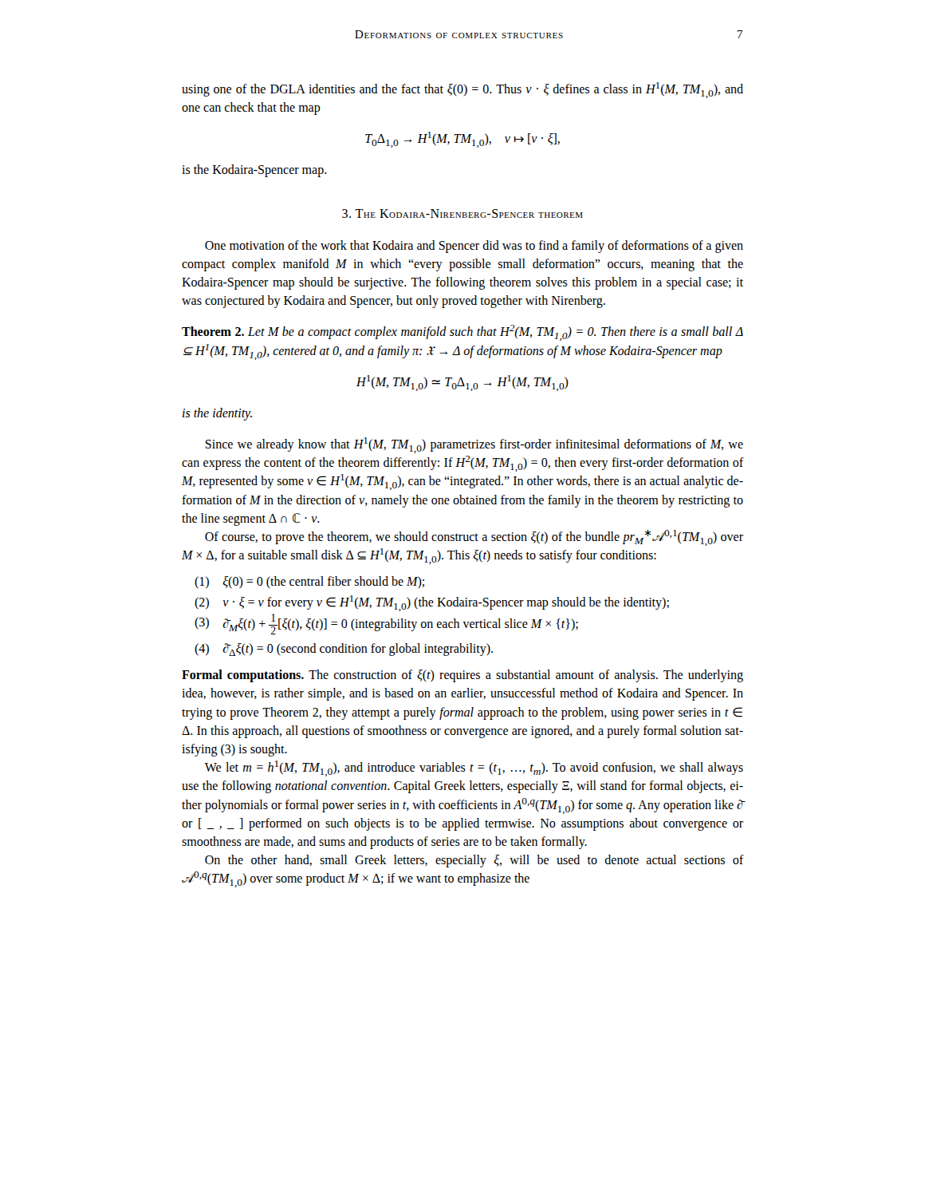Deformations of complex structures 7
using one of the DGLA identities and the fact that ξ(0) = 0. Thus v · ξ defines a class in H1(M, TM1,0), and one can check that the map
T0Δ1,0 → H1(M, TM1,0), v ↦ [v · ξ],
is the Kodaira-Spencer map.
3. The Kodaira-Nirenberg-Spencer theorem
One motivation of the work that Kodaira and Spencer did was to find a family of deformations of a given compact complex manifold M in which “every possible small deformation” occurs, meaning that the Kodaira-Spencer map should be surjective. The following theorem solves this problem in a special case; it was conjectured by Kodaira and Spencer, but only proved together with Nirenberg.
Theorem 2. Let M be a compact complex manifold such that H2(M, TM1,0) = 0. Then there is a small ball Δ ⊆ H1(M, TM1,0), centered at 0, and a family π: 𝔛 → Δ of deformations of M whose Kodaira-Spencer map
H1(M, TM1,0) ≃ T0Δ1,0 → H1(M, TM1,0)
is the identity.
Since we already know that H1(M, TM1,0) parametrizes first-order infinitesimal deformations of M, we can express the content of the theorem differently: If H2(M, TM1,0) = 0, then every first-order deformation of M, represented by some v ∈ H1(M, TM1,0), can be “integrated.” In other words, there is an actual analytic deformation of M in the direction of v, namely the one obtained from the family in the theorem by restricting to the line segment Δ ∩ ℂ · v.
Of course, to prove the theorem, we should construct a section ξ(t) of the bundle prM∗𝒜0,1(TM1,0) over M × Δ, for a suitable small disk Δ ⊆ H1(M, TM1,0). This ξ(t) needs to satisfy four conditions:
ξ(0) = 0 (the central fiber should be M);
v · ξ = v for every v ∈ H1(M, TM1,0) (the Kodaira-Spencer map should be the identity);
∂̄Mξ(t) + 12[ξ(t), ξ(t)] = 0 (integrability on each vertical slice M × {t});
∂̄Δξ(t) = 0 (second condition for global integrability).
Formal computations. The construction of ξ(t) requires a substantial amount of analysis. The underlying idea, however, is rather simple, and is based on an earlier, unsuccessful method of Kodaira and Spencer. In trying to prove Theorem 2, they attempt a purely formal approach to the problem, using power series in t ∈ Δ. In this approach, all questions of smoothness or convergence are ignored, and a purely formal solution satisfying (3) is sought.
We let m = h1(M, TM1,0), and introduce variables t = (t1, …, tm). To avoid confusion, we shall always use the following notational convention. Capital Greek letters, especially Ξ, will stand for formal objects, either polynomials or formal power series in t, with coefficients in A0,q(TM1,0) for some q. Any operation like ∂̄ or [ _ , _ ] performed on such objects is to be applied termwise. No assumptions about convergence or smoothness are made, and sums and products of series are to be taken formally.
On the other hand, small Greek letters, especially ξ, will be used to denote actual sections of 𝒜0,q(TM1,0) over some product M × Δ; if we want to emphasize the